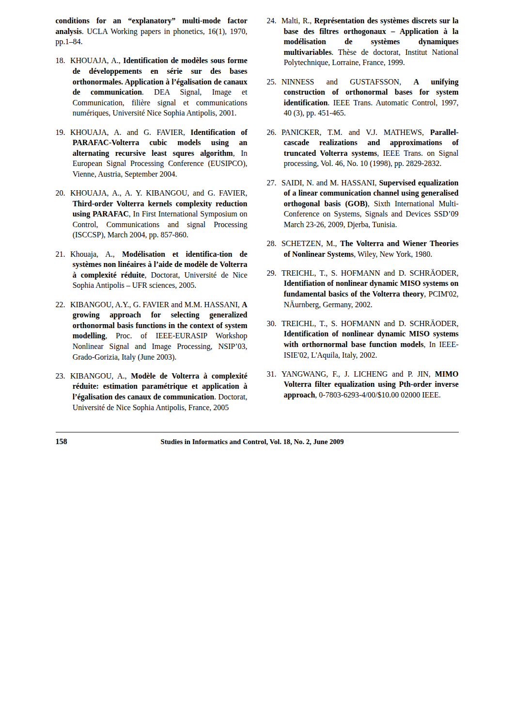conditions for an “explanatory” multi-mode factor analysis. UCLA Working papers in phonetics, 16(1), 1970, pp.1–84.
18. KHOUAJA, A., Identification de modèles sous forme de développements en série sur des bases orthonormales. Application à l’égalisation de canaux de communication. DEA Signal, Image et Communication, filière signal et communications numériques, Université Nice Sophia Antipolis, 2001.
19. KHOUAJA, A. and G. FAVIER, Identification of PARAFAC-Volterra cubic models using an alternating recursive least squres algorithm, In European Signal Processing Conference (EUSIPCO), Vienne, Austria, September 2004.
20. KHOUAJA, A., A. Y. KIBANGOU, and G. FAVIER, Third-order Volterra kernels complexity reduction using PARAFAC, In First International Symposium on Control, Communications and signal Processing (ISCCSP), March 2004, pp. 857-860.
21. Khouaja, A., Modélisation et identifica-tion de systèmes non linéaires à l’aide de modèle de Volterra à complexité réduite, Doctorat, Université de Nice Sophia Antipolis – UFR sciences, 2005.
22. KIBANGOU, A.Y., G. FAVIER and M.M. HASSANI, A growing approach for selecting generalized orthonormal basis functions in the context of system modelling, Proc. of IEEE-EURASIP Workshop Nonlinear Signal and Image Processing, NSIP’03, Grado-Gorizia, Italy (June 2003).
23. KIBANGOU, A., Modèle de Volterra à complexité réduite: estimation paramétrique et application à l’égalisation des canaux de communication. Doctorat, Université de Nice Sophia Antipolis, France, 2005
24. Malti, R., Représentation des systèmes discrets sur la base des filtres orthogonaux – Application à la modélisation de systèmes dynamiques multivariables. Thèse de doctorat, Institut National Polytechnique, Lorraine, France, 1999.
25. NINNESS and GUSTAFSSON, A unifying construction of orthonormal bases for system identification. IEEE Trans. Automatic Control, 1997, 40 (3), pp. 451-465.
26. PANICKER, T.M. and V.J. MATHEWS, Parallel-cascade realizations and approximations of truncated Volterra systems, IEEE Trans. on Signal processing, Vol. 46, No. 10 (1998), pp. 2829-2832.
27. SAIDI, N. and M. HASSANI, Supervised equalization of a linear communication channel using generalised orthogonal basis (GOB), Sixth International Multi-Conference on Systems, Signals and Devices SSD’09 March 23-26, 2009, Djerba, Tunisia.
28. SCHETZEN, M., The Volterra and Wiener Theories of Nonlinear Systems, Wiley, New York, 1980.
29. TREICHL, T., S. HOFMANN and D. SCHRÄODER, Identifiation of nonlinear dynamic MISO systems on fundamental basics of the Volterra theory, PCIM'02, NÄurnberg, Germany, 2002.
30. TREICHL, T., S. HOFMANN and D. SCHRÄODER, Identification of nonlinear dynamic MISO systems with orthornormal base function models, In IEEE-ISIE'02, L'Aquila, Italy, 2002.
31. YANGWANG, F., J. LICHENG and P. JIN, MIMO Volterra filter equalization using Pth-order inverse approach, 0-7803-6293-4/00/$10.00 02000 IEEE.
158 Studies in Informatics and Control, Vol. 18, No. 2, June 2009